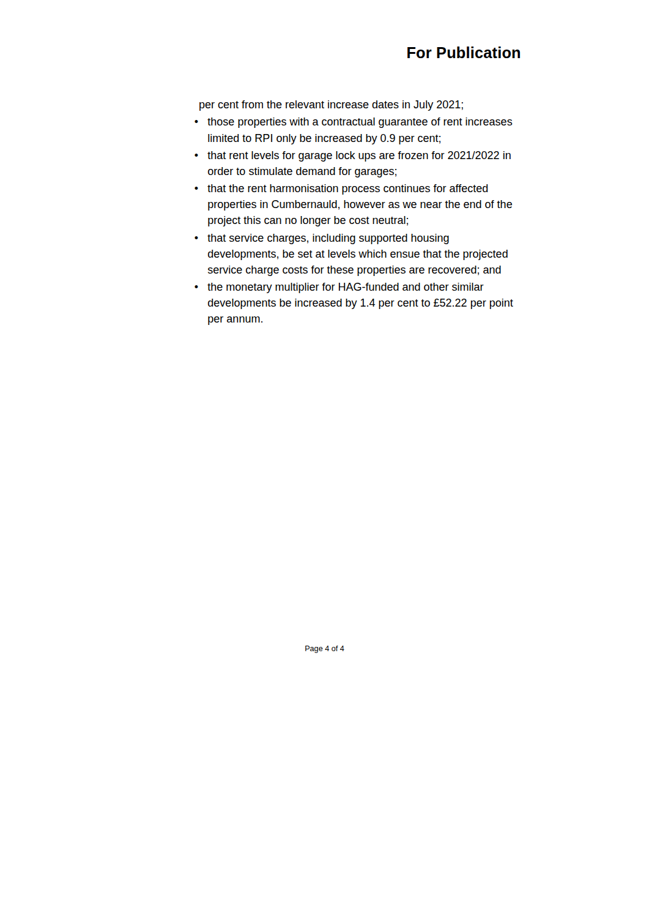For Publication
per cent from the relevant increase dates in July 2021;
those properties with a contractual guarantee of rent increases limited to RPI only be increased by 0.9 per cent;
that rent levels for garage lock ups are frozen for 2021/2022 in order to stimulate demand for garages;
that the rent harmonisation process continues for affected properties in Cumbernauld, however as we near the end of the project this can no longer be cost neutral;
that service charges, including supported housing developments, be set at levels which ensue that the projected service charge costs for these properties are recovered; and
the monetary multiplier for HAG-funded and other similar developments be increased by 1.4 per cent to £52.22 per point per annum.
Page 4 of 4